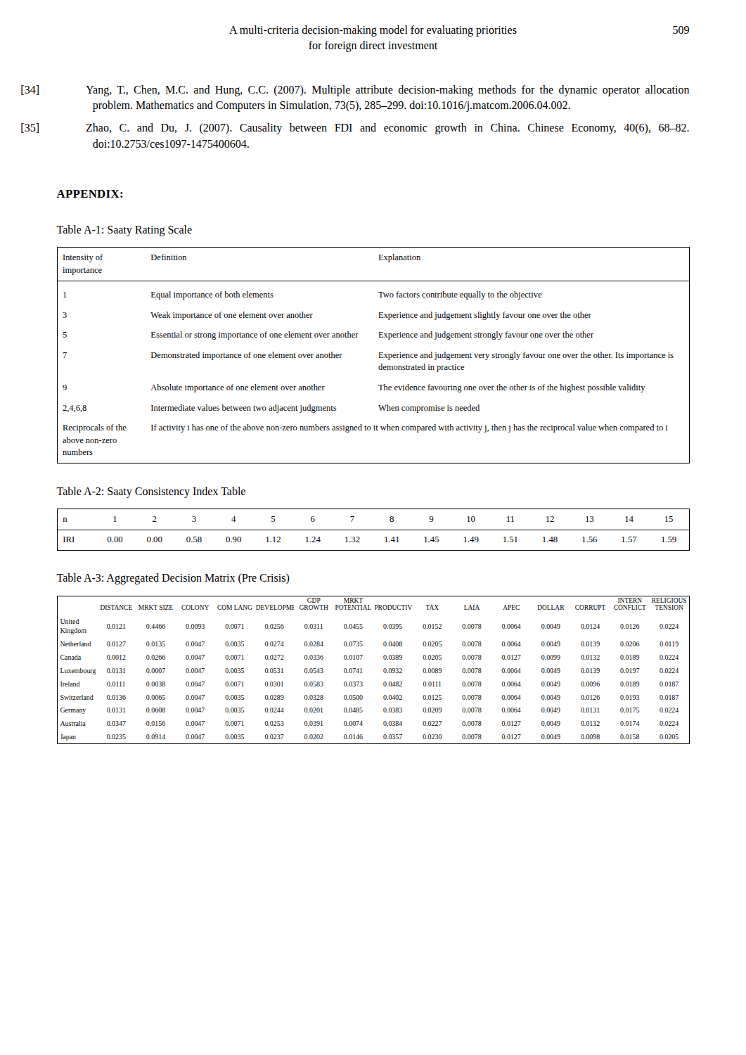509
A multi-criteria decision-making model for evaluating priorities
for foreign direct investment
[34] Yang, T., Chen, M.C. and Hung, C.C. (2007). Multiple attribute decision-making methods for the dynamic operator allocation problem. Mathematics and Computers in Simulation, 73(5), 285–299. doi:10.1016/j.matcom.2006.04.002.
[35] Zhao, C. and Du, J. (2007). Causality between FDI and economic growth in China. Chinese Economy, 40(6), 68–82. doi:10.2753/ces1097-1475400604.
APPENDIX:
Table A-1: Saaty Rating Scale
| Intensity of importance | Definition | Explanation |
| --- | --- | --- |
| 1 | Equal importance of both elements | Two factors contribute equally to the objective |
| 3 | Weak importance of one element over another | Experience and judgement slightly favour one over the other |
| 5 | Essential or strong importance of one element over another | Experience and judgement strongly favour one over the other |
| 7 | Demonstrated importance of one element over another | Experience and judgement very strongly favour one over the other. Its importance is demonstrated in practice |
| 9 | Absolute importance of one element over another | The evidence favouring one over the other is of the highest possible validity |
| 2,4,6,8 | Intermediate values between two adjacent judgments | When compromise is needed |
| Reciprocals of the above non-zero numbers | If activity i has one of the above non-zero numbers assigned to it when compared with activity j, then j has the reciprocal value when compared to i |
Table A-2: Saaty Consistency Index Table
| n | 1 | 2 | 3 | 4 | 5 | 6 | 7 | 8 | 9 | 10 | 11 | 12 | 13 | 14 | 15 |
| IRI | 0.00 | 0.00 | 0.58 | 0.90 | 1.12 | 1.24 | 1.32 | 1.41 | 1.45 | 1.49 | 1.51 | 1.48 | 1.56 | 1.57 | 1.59 |
Table A-3: Aggregated Decision Matrix (Pre Crisis)
| | DISTANCE | MRKT SIZE | COLONY | COM LANG | DEVELOPMENT | GDP GROWTH | MRKT POTENTIAL | PRODUCTIVITY | TAX | LAIA | APEC | DOLLAR | CORRUPT | INTERN CONFLICT | RELIGIOUS TENSION |
| --- | --- | --- | --- | --- | --- | --- | --- | --- | --- | --- | --- | --- | --- | --- | --- |
| United Kingdom | 0.0121 | 0.4466 | 0.0093 | 0.0071 | 0.0256 | 0.0311 | 0.0455 | 0.0395 | 0.0152 | 0.0078 | 0.0064 | 0.0049 | 0.0124 | 0.0126 | 0.0224 |
| Netherland | 0.0127 | 0.0135 | 0.0047 | 0.0035 | 0.0274 | 0.0284 | 0.0735 | 0.0408 | 0.0205 | 0.0078 | 0.0064 | 0.0049 | 0.0139 | 0.0206 | 0.0119 |
| Canada | 0.0012 | 0.0266 | 0.0047 | 0.0071 | 0.0272 | 0.0336 | 0.0107 | 0.0389 | 0.0205 | 0.0078 | 0.0127 | 0.0099 | 0.0132 | 0.0189 | 0.0224 |
| Luxembourg | 0.0131 | 0.0007 | 0.0047 | 0.0035 | 0.0531 | 0.0543 | 0.0741 | 0.0932 | 0.0089 | 0.0078 | 0.0064 | 0.0049 | 0.0139 | 0.0197 | 0.0224 |
| Ireland | 0.0111 | 0.0038 | 0.0047 | 0.0071 | 0.0301 | 0.0583 | 0.0373 | 0.0482 | 0.0111 | 0.0078 | 0.0064 | 0.0049 | 0.0096 | 0.0189 | 0.0187 |
| Switzerland | 0.0136 | 0.0065 | 0.0047 | 0.0035 | 0.0289 | 0.0328 | 0.0500 | 0.0402 | 0.0125 | 0.0078 | 0.0064 | 0.0049 | 0.0126 | 0.0193 | 0.0187 |
| Germany | 0.0131 | 0.0608 | 0.0047 | 0.0035 | 0.0244 | 0.0201 | 0.0485 | 0.0383 | 0.0209 | 0.0078 | 0.0064 | 0.0049 | 0.0131 | 0.0175 | 0.0224 |
| Australia | 0.0347 | 0.0156 | 0.0047 | 0.0071 | 0.0253 | 0.0391 | 0.0074 | 0.0384 | 0.0227 | 0.0078 | 0.0127 | 0.0049 | 0.0132 | 0.0174 | 0.0224 |
| Japan | 0.0235 | 0.0914 | 0.0047 | 0.0035 | 0.0237 | 0.0202 | 0.0146 | 0.0357 | 0.0230 | 0.0078 | 0.0127 | 0.0049 | 0.0098 | 0.0158 | 0.0205 |